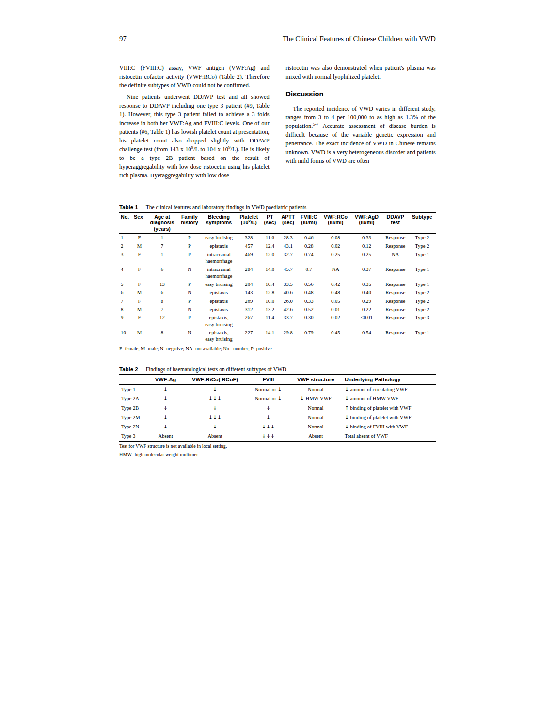97
The Clinical Features of Chinese Children with VWD
VIII:C (FVIII:C) assay, VWF antigen (VWF:Ag) and ristocetin cofactor activity (VWF:RCo) (Table 2). Therefore the definite subtypes of VWD could not be confirmed.
Nine patients underwent DDAVP test and all showed response to DDAVP including one type 3 patient (#9, Table 1). However, this type 3 patient failed to achieve a 3 folds increase in both her VWF:Ag and FVIII:C levels. One of our patients (#6, Table 1) has lowish platelet count at presentation, his platelet count also dropped slightly with DDAVP challenge test (from 143 x 109/L to 104 x 109/L). He is likely to be a type 2B patient based on the result of hyperaggregability with low dose ristocetin using his platelet rich plasma. Hyeraggregability with low dose
ristocetin was also demonstrated when patient's plasma was mixed with normal lyophilized platelet.
Discussion
The reported incidence of VWD varies in different study, ranges from 3 to 4 per 100,000 to as high as 1.3% of the population.5-7 Accurate assessment of disease burden is difficult because of the variable genetic expression and penetrance. The exact incidence of VWD in Chinese remains unknown. VWD is a very heterogeneous disorder and patients with mild forms of VWD are often
Table 1 The clinical features and laboratory findings in VWD paediatric patients
| No. | Sex | Age at diagnosis (years) | Family history | Bleeding symptoms | Platelet (10 9 /L) | PT (sec) | APTT (sec) | FVIII:C (iu/ml) | VWF:RCo (iu/ml) | VWF:AgD (iu/ml) | DDAVP test | Subtype |
| --- | --- | --- | --- | --- | --- | --- | --- | --- | --- | --- | --- | --- |
| 1 | F | 1 | P | easy bruising | 328 | 11.6 | 28.3 | 0.46 | 0.08 | 0.33 | Response | Type 2 |
| 2 | M | 7 | P | epistaxis | 457 | 12.4 | 43.1 | 0.28 | 0.02 | 0.12 | Response | Type 2 |
| 3 | F | 1 | P | intracranial haemorrhage | 469 | 12.0 | 32.7 | 0.74 | 0.25 | 0.25 | NA | Type 1 |
| 4 | F | 6 | N | intracranial haemorrhage | 284 | 14.0 | 45.7 | 0.7 | NA | 0.37 | Response | Type 1 |
| 5 | F | 13 | P | easy bruising | 204 | 10.4 | 33.5 | 0.56 | 0.42 | 0.35 | Response | Type 1 |
| 6 | M | 6 | N | epistaxis | 143 | 12.8 | 40.6 | 0.48 | 0.48 | 0.40 | Response | Type 2 |
| 7 | F | 8 | P | epistaxis | 269 | 10.0 | 26.0 | 0.33 | 0.05 | 0.29 | Response | Type 2 |
| 8 | M | 7 | N | epistaxis | 312 | 13.2 | 42.6 | 0.52 | 0.01 | 0.22 | Response | Type 2 |
| 9 | F | 12 | P | epistaxis, easy bruising | 267 | 11.4 | 33.7 | 0.30 | 0.02 | <0.01 | Response | Type 3 |
| 10 | M | 8 | N | epistaxis, easy bruising | 227 | 14.1 | 29.8 | 0.79 | 0.45 | 0.54 | Response | Type 1 |
F=female; M=male; N=negative; NA=not available; No.=number; P=positive
Table 2 Findings of haematological tests on different subtypes of VWD
| | VWF:Ag | VWF:RiCo( RCoF) | FVIII | VWF structure | Underlying Pathology |
| --- | --- | --- | --- | --- | --- |
| Type 1 | ↓ | ↓ | Normal or ↓ | Normal | ↓ amount of circulating VWF |
| Type 2A | ↓ | ↓↓↓ | Normal or ↓ | ↓ HMW VWF | ↓ amount of HMW VWF |
| Type 2B | ↓ | ↓ | ↓ | Normal | ↑ binding of platelet with VWF |
| Type 2M | ↓ | ↓↓↓ | ↓ | Normal | ↓ binding of platelet with VWF |
| Type 2N | ↓ | ↓ | ↓↓↓ | Normal | ↓ binding of FVIII with VWF |
| Type 3 | Absent | Absent | ↓↓↓ | Absent | Total absent of VWF |
Test for VWF structure is not available in local setting.
HMW=high molecular weight multimer